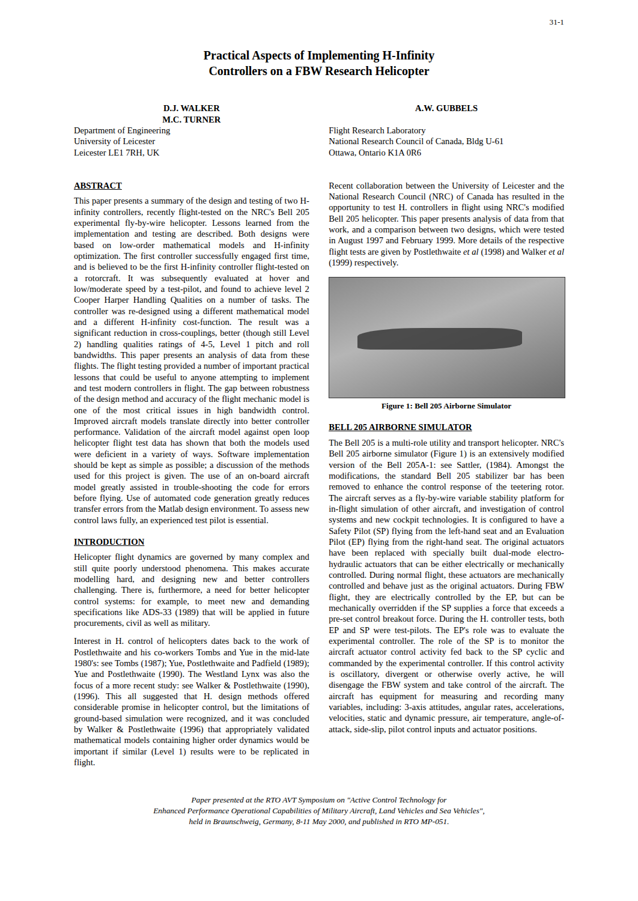31-1
Practical Aspects of Implementing H-Infinity
Controllers on a FBW Research Helicopter
D.J. WALKER
M.C. TURNER
Department of Engineering
University of Leicester
Leicester LE1 7RH, UK
A.W. GUBBELS
Flight Research Laboratory
National Research Council of Canada, Bldg U-61
Ottawa, Ontario K1A 0R6
ABSTRACT
This paper presents a summary of the design and testing of two H-infinity controllers, recently flight-tested on the NRC's Bell 205 experimental fly-by-wire helicopter. Lessons learned from the implementation and testing are described. Both designs were based on low-order mathematical models and H-infinity optimization. The first controller successfully engaged first time, and is believed to be the first H-infinity controller flight-tested on a rotorcraft. It was subsequently evaluated at hover and low/moderate speed by a test-pilot, and found to achieve level 2 Cooper Harper Handling Qualities on a number of tasks. The controller was re-designed using a different mathematical model and a different H-infinity cost-function. The result was a significant reduction in cross-couplings, better (though still Level 2) handling qualities ratings of 4-5, Level 1 pitch and roll bandwidths. This paper presents an analysis of data from these flights. The flight testing provided a number of important practical lessons that could be useful to anyone attempting to implement and test modern controllers in flight. The gap between robustness of the design method and accuracy of the flight mechanic model is one of the most critical issues in high bandwidth control. Improved aircraft models translate directly into better controller performance. Validation of the aircraft model against open loop helicopter flight test data has shown that both the models used were deficient in a variety of ways. Software implementation should be kept as simple as possible; a discussion of the methods used for this project is given. The use of an on-board aircraft model greatly assisted in trouble-shooting the code for errors before flying. Use of automated code generation greatly reduces transfer errors from the Matlab design environment. To assess new control laws fully, an experienced test pilot is essential.
INTRODUCTION
Helicopter flight dynamics are governed by many complex and still quite poorly understood phenomena. This makes accurate modelling hard, and designing new and better controllers challenging. There is, furthermore, a need for better helicopter control systems: for example, to meet new and demanding specifications like ADS-33 (1989) that will be applied in future procurements, civil as well as military.
Interest in H. control of helicopters dates back to the work of Postlethwaite and his co-workers Tombs and Yue in the mid-late 1980's: see Tombs (1987); Yue, Postlethwaite and Padfield (1989); Yue and Postlethwaite (1990). The Westland Lynx was also the focus of a more recent study: see Walker & Postlethwaite (1990), (1996). This all suggested that H. design methods offered considerable promise in helicopter control, but the limitations of ground-based simulation were recognized, and it was concluded by Walker & Postlethwaite (1996) that appropriately validated mathematical models containing higher order dynamics would be important if similar (Level 1) results were to be replicated in flight.
Recent collaboration between the University of Leicester and the National Research Council (NRC) of Canada has resulted in the opportunity to test H. controllers in flight using NRC's modified Bell 205 helicopter. This paper presents analysis of data from that work, and a comparison between two designs, which were tested in August 1997 and February 1999. More details of the respective flight tests are given by Postlethwaite et al (1998) and Walker et al (1999) respectively.
Figure 1: Bell 205 Airborne Simulator
BELL 205 AIRBORNE SIMULATOR
The Bell 205 is a multi-role utility and transport helicopter. NRC's Bell 205 airborne simulator (Figure 1) is an extensively modified version of the Bell 205A-1: see Sattler, (1984). Amongst the modifications, the standard Bell 205 stabilizer bar has been removed to enhance the control response of the teetering rotor. The aircraft serves as a fly-by-wire variable stability platform for in-flight simulation of other aircraft, and investigation of control systems and new cockpit technologies. It is configured to have a Safety Pilot (SP) flying from the left-hand seat and an Evaluation Pilot (EP) flying from the right-hand seat. The original actuators have been replaced with specially built dual-mode electro-hydraulic actuators that can be either electrically or mechanically controlled. During normal flight, these actuators are mechanically controlled and behave just as the original actuators. During FBW flight, they are electrically controlled by the EP, but can be mechanically overridden if the SP supplies a force that exceeds a pre-set control breakout force. During the H. controller tests, both EP and SP were test-pilots. The EP's role was to evaluate the experimental controller. The role of the SP is to monitor the aircraft actuator control activity fed back to the SP cyclic and commanded by the experimental controller. If this control activity is oscillatory, divergent or otherwise overly active, he will disengage the FBW system and take control of the aircraft. The aircraft has equipment for measuring and recording many variables, including: 3-axis attitudes, angular rates, accelerations, velocities, static and dynamic pressure, air temperature, angle-of-attack, side-slip, pilot control inputs and actuator positions.
Paper presented at the RTO AVT Symposium on "Active Control Technology for
Enhanced Performance Operational Capabilities of Military Aircraft, Land Vehicles and Sea Vehicles",
held in Braunschweig, Germany, 8-11 May 2000, and published in RTO MP-051.